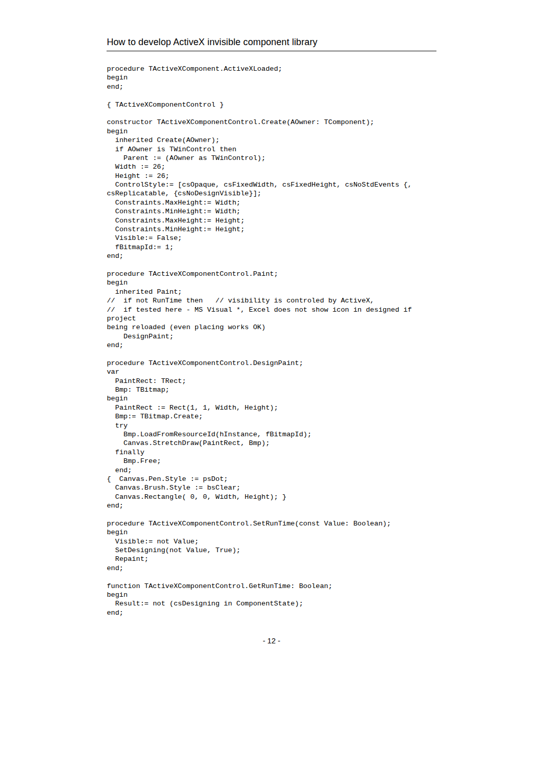How to develop ActiveX invisible component library
procedure TActiveXComponent.ActiveXLoaded;
begin
end;

{ TActiveXComponentControl }

constructor TActiveXComponentControl.Create(AOwner: TComponent);
begin
  inherited Create(AOwner);
  if AOwner is TWinControl then
    Parent := (AOwner as TWinControl);
  Width := 26;
  Height := 26;
  ControlStyle:= [csOpaque, csFixedWidth, csFixedHeight, csNoStdEvents {,
csReplicatable, {csNoDesignVisible}];
  Constraints.MaxHeight:= Width;
  Constraints.MinHeight:= Width;
  Constraints.MaxHeight:= Height;
  Constraints.MinHeight:= Height;
  Visible:= False;
  fBitmapId:= 1;
end;

procedure TActiveXComponentControl.Paint;
begin
  inherited Paint;
//  if not RunTime then   // visibility is controled by ActiveX,
//  if tested here - MS Visual *, Excel does not show icon in designed if project
being reloaded (even placing works OK)
    DesignPaint;
end;

procedure TActiveXComponentControl.DesignPaint;
var
  PaintRect: TRect;
  Bmp: TBitmap;
begin
  PaintRect := Rect(1, 1, Width, Height);
  Bmp:= TBitmap.Create;
  try
    Bmp.LoadFromResourceId(hInstance, fBitmapId);
    Canvas.StretchDraw(PaintRect, Bmp);
  finally
    Bmp.Free;
  end;
{  Canvas.Pen.Style := psDot;
  Canvas.Brush.Style := bsClear;
  Canvas.Rectangle( 0, 0, Width, Height); }
end;

procedure TActiveXComponentControl.SetRunTime(const Value: Boolean);
begin
  Visible:= not Value;
  SetDesigning(not Value, True);
  Repaint;
end;

function TActiveXComponentControl.GetRunTime: Boolean;
begin
  Result:= not (csDesigning in ComponentState);
end;
- 12 -